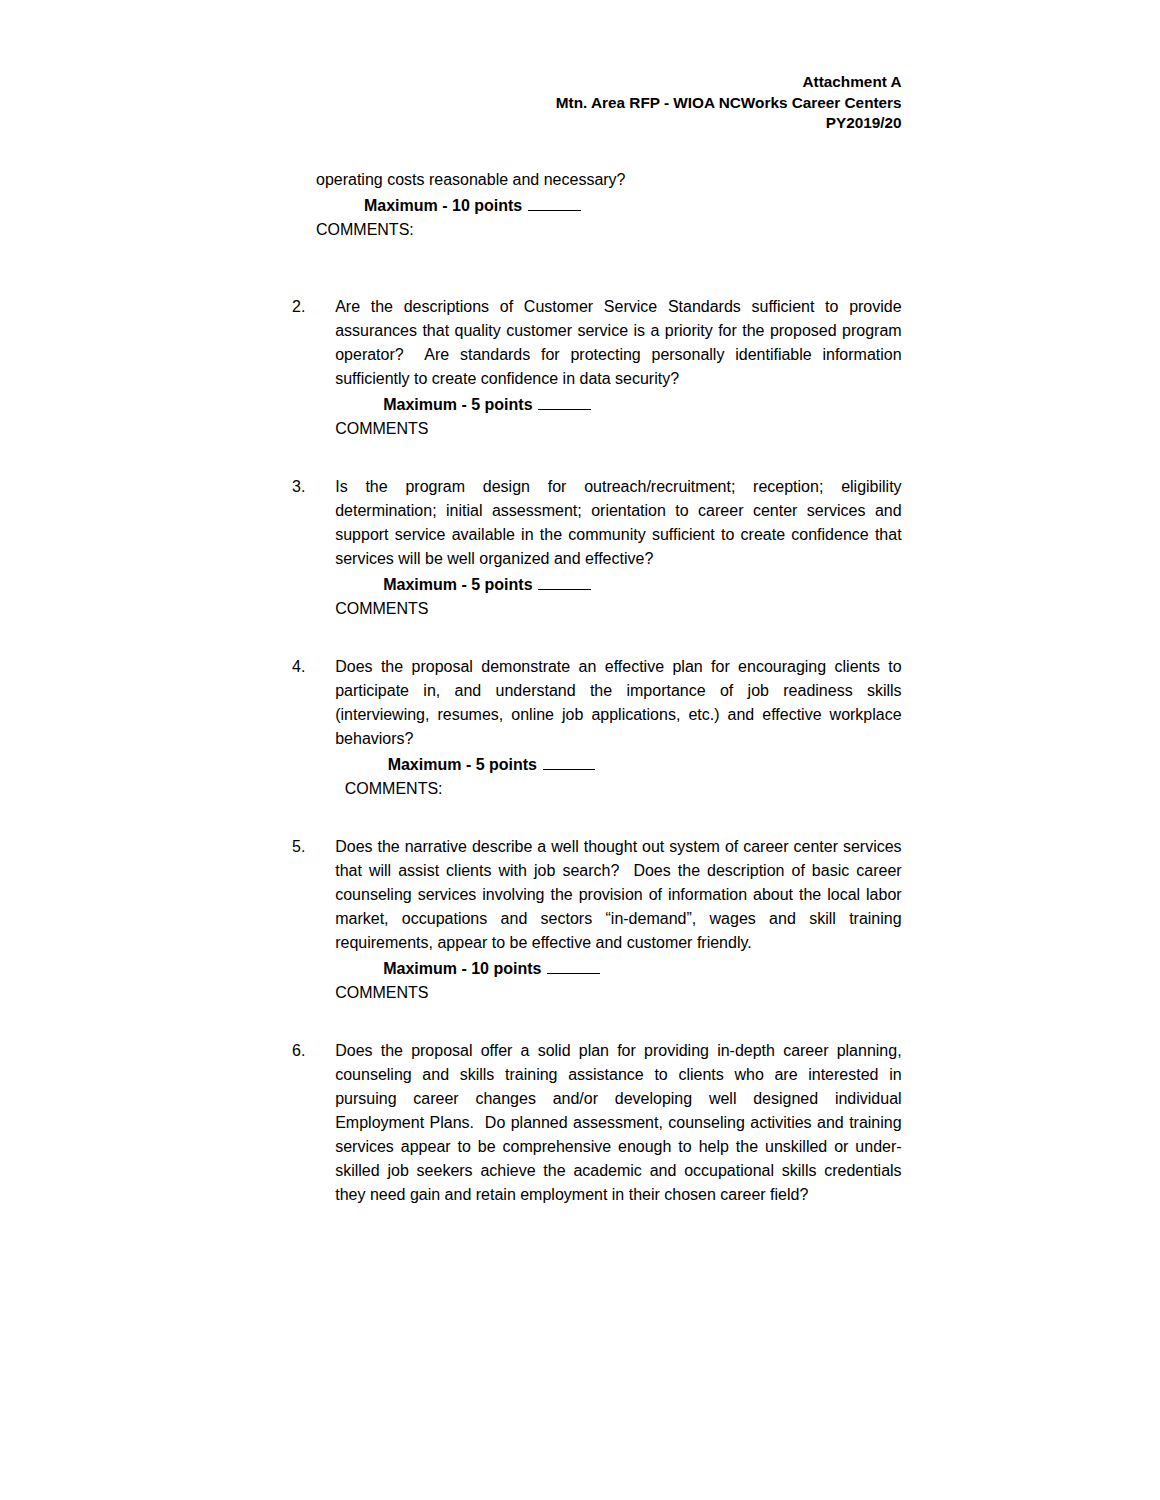Attachment A
Mtn. Area RFP - WIOA NCWorks Career Centers
PY2019/20
operating costs reasonable and necessary?
Maximum - 10 points
COMMENTS:
2.
Are the descriptions of Customer Service Standards sufficient to provide assurances that quality customer service is a priority for the proposed program operator? Are standards for protecting personally identifiable information sufficiently to create confidence in data security?
Maximum - 5 points
COMMENTS
3.
Is the program design for outreach/recruitment; reception; eligibility determination; initial assessment; orientation to career center services and support service available in the community sufficient to create confidence that services will be well organized and effective?
Maximum - 5 points
COMMENTS
4.
Does the proposal demonstrate an effective plan for encouraging clients to participate in, and understand the importance of job readiness skills (interviewing, resumes, online job applications, etc.) and effective workplace behaviors?
Maximum - 5 points
COMMENTS:
5.
Does the narrative describe a well thought out system of career center services that will assist clients with job search? Does the description of basic career counseling services involving the provision of information about the local labor market, occupations and sectors “in-demand”, wages and skill training requirements, appear to be effective and customer friendly.
Maximum - 10 points
COMMENTS
6.
Does the proposal offer a solid plan for providing in-depth career planning, counseling and skills training assistance to clients who are interested in pursuing career changes and/or developing well designed individual Employment Plans. Do planned assessment, counseling activities and training services appear to be comprehensive enough to help the unskilled or under-skilled job seekers achieve the academic and occupational skills credentials they need gain and retain employment in their chosen career field?